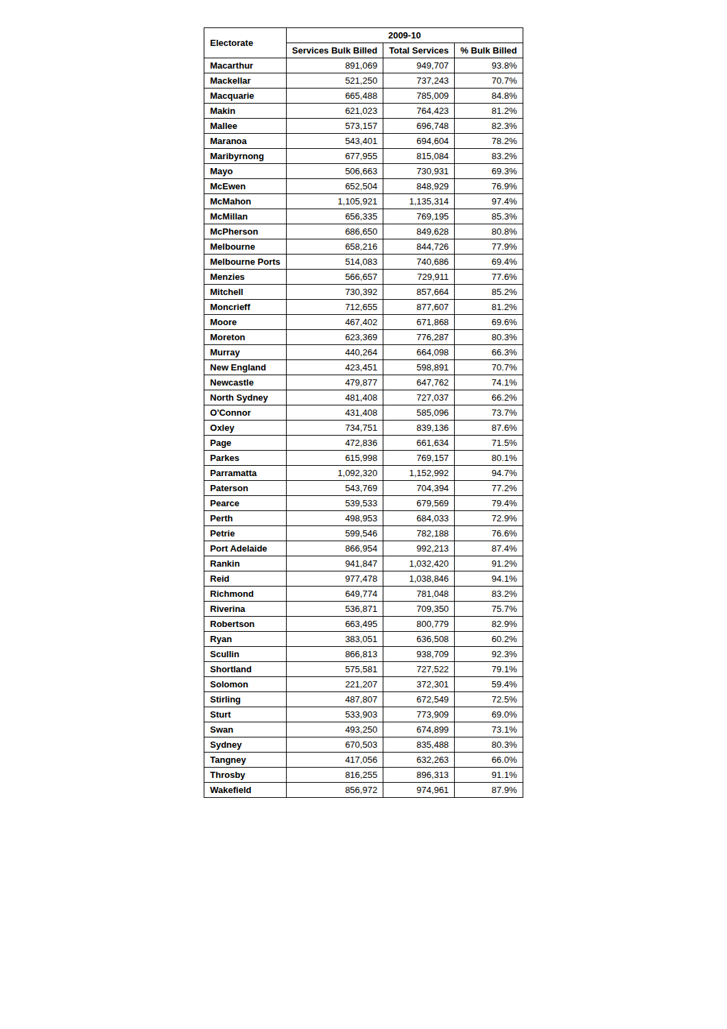| Electorate | 2009-10 |
| --- | --- |
| Services Bulk Billed | Total Services | % Bulk Billed |
| Macarthur | 891,069 | 949,707 | 93.8% |
| Mackellar | 521,250 | 737,243 | 70.7% |
| Macquarie | 665,488 | 785,009 | 84.8% |
| Makin | 621,023 | 764,423 | 81.2% |
| Mallee | 573,157 | 696,748 | 82.3% |
| Maranoa | 543,401 | 694,604 | 78.2% |
| Maribyrnong | 677,955 | 815,084 | 83.2% |
| Mayo | 506,663 | 730,931 | 69.3% |
| McEwen | 652,504 | 848,929 | 76.9% |
| McMahon | 1,105,921 | 1,135,314 | 97.4% |
| McMillan | 656,335 | 769,195 | 85.3% |
| McPherson | 686,650 | 849,628 | 80.8% |
| Melbourne | 658,216 | 844,726 | 77.9% |
| Melbourne Ports | 514,083 | 740,686 | 69.4% |
| Menzies | 566,657 | 729,911 | 77.6% |
| Mitchell | 730,392 | 857,664 | 85.2% |
| Moncrieff | 712,655 | 877,607 | 81.2% |
| Moore | 467,402 | 671,868 | 69.6% |
| Moreton | 623,369 | 776,287 | 80.3% |
| Murray | 440,264 | 664,098 | 66.3% |
| New England | 423,451 | 598,891 | 70.7% |
| Newcastle | 479,877 | 647,762 | 74.1% |
| North Sydney | 481,408 | 727,037 | 66.2% |
| O'Connor | 431,408 | 585,096 | 73.7% |
| Oxley | 734,751 | 839,136 | 87.6% |
| Page | 472,836 | 661,634 | 71.5% |
| Parkes | 615,998 | 769,157 | 80.1% |
| Parramatta | 1,092,320 | 1,152,992 | 94.7% |
| Paterson | 543,769 | 704,394 | 77.2% |
| Pearce | 539,533 | 679,569 | 79.4% |
| Perth | 498,953 | 684,033 | 72.9% |
| Petrie | 599,546 | 782,188 | 76.6% |
| Port Adelaide | 866,954 | 992,213 | 87.4% |
| Rankin | 941,847 | 1,032,420 | 91.2% |
| Reid | 977,478 | 1,038,846 | 94.1% |
| Richmond | 649,774 | 781,048 | 83.2% |
| Riverina | 536,871 | 709,350 | 75.7% |
| Robertson | 663,495 | 800,779 | 82.9% |
| Ryan | 383,051 | 636,508 | 60.2% |
| Scullin | 866,813 | 938,709 | 92.3% |
| Shortland | 575,581 | 727,522 | 79.1% |
| Solomon | 221,207 | 372,301 | 59.4% |
| Stirling | 487,807 | 672,549 | 72.5% |
| Sturt | 533,903 | 773,909 | 69.0% |
| Swan | 493,250 | 674,899 | 73.1% |
| Sydney | 670,503 | 835,488 | 80.3% |
| Tangney | 417,056 | 632,263 | 66.0% |
| Throsby | 816,255 | 896,313 | 91.1% |
| Wakefield | 856,972 | 974,961 | 87.9% |